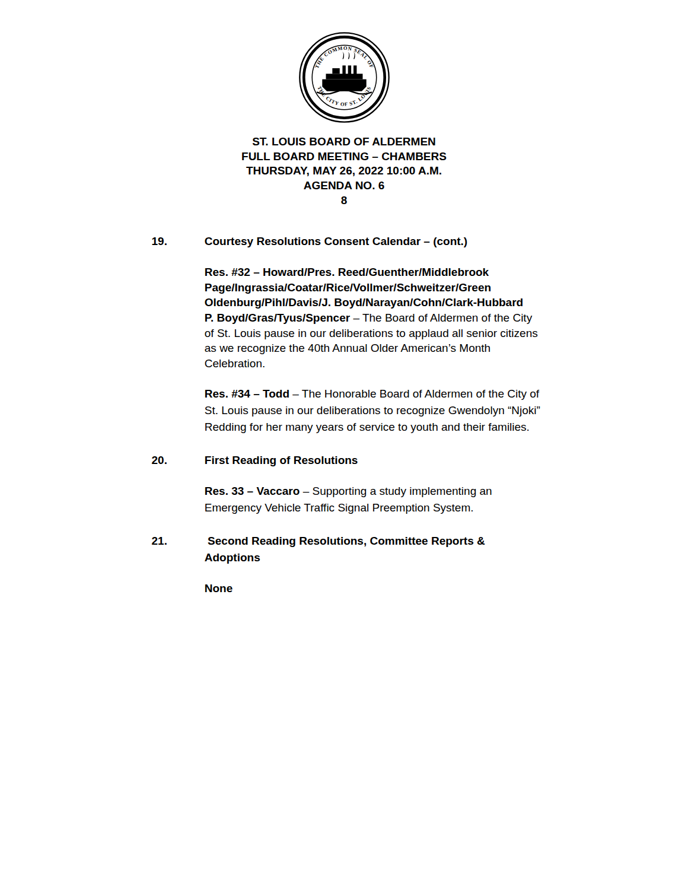THE COMMON SEAL OF THE CITY OF ST. LOUIS
ST. LOUIS BOARD OF ALDERMEN
FULL BOARD MEETING – CHAMBERS
THURSDAY, MAY 26, 2022 10:00 A.M.
AGENDA NO. 6
8
19.
Courtesy Resolutions Consent Calendar – (cont.)
Res. #32 – Howard/Pres. Reed/Guenther/Middlebrook
Page/Ingrassia/Coatar/Rice/Vollmer/Schweitzer/Green
Oldenburg/Pihl/Davis/J. Boyd/Narayan/Cohn/Clark-Hubbard
P. Boyd/Gras/Tyus/Spencer – The Board of Aldermen of the City of St. Louis pause in our deliberations to applaud all senior citizens as we recognize the 40th Annual Older American’s Month Celebration.
Res. #34 – Todd – The Honorable Board of Aldermen of the City of St. Louis pause in our deliberations to recognize Gwendolyn “Njoki” Redding for her many years of service to youth and their families.
20.
First Reading of Resolutions
Res. 33 – Vaccaro – Supporting a study implementing an Emergency Vehicle Traffic Signal Preemption System.
21.
Second Reading Resolutions, Committee Reports & Adoptions
None